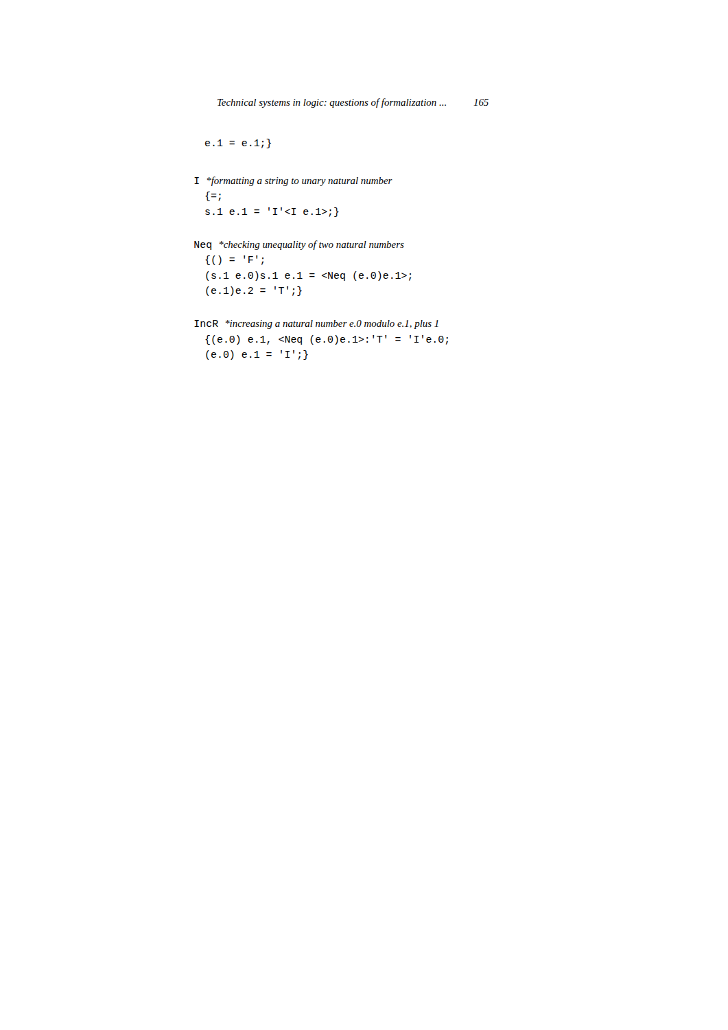Technical systems in logic: questions of formalization ... 165
e.1 = e.1;}
I *formatting a string to unary natural number
{=; s.1 e.1 = 'I'<I e.1>;}
Neq *checking unequality of two natural numbers
{() = 'F'; (s.1 e.0)s.1 e.1 = <Neq (e.0)e.1>; (e.1)e.2 = 'T';}
IncR *increasing a natural number e.0 modulo e.1, plus 1
{(e.0) e.1, <Neq (e.0)e.1>:'T' = 'I'e.0; (e.0) e.1 = 'I';}